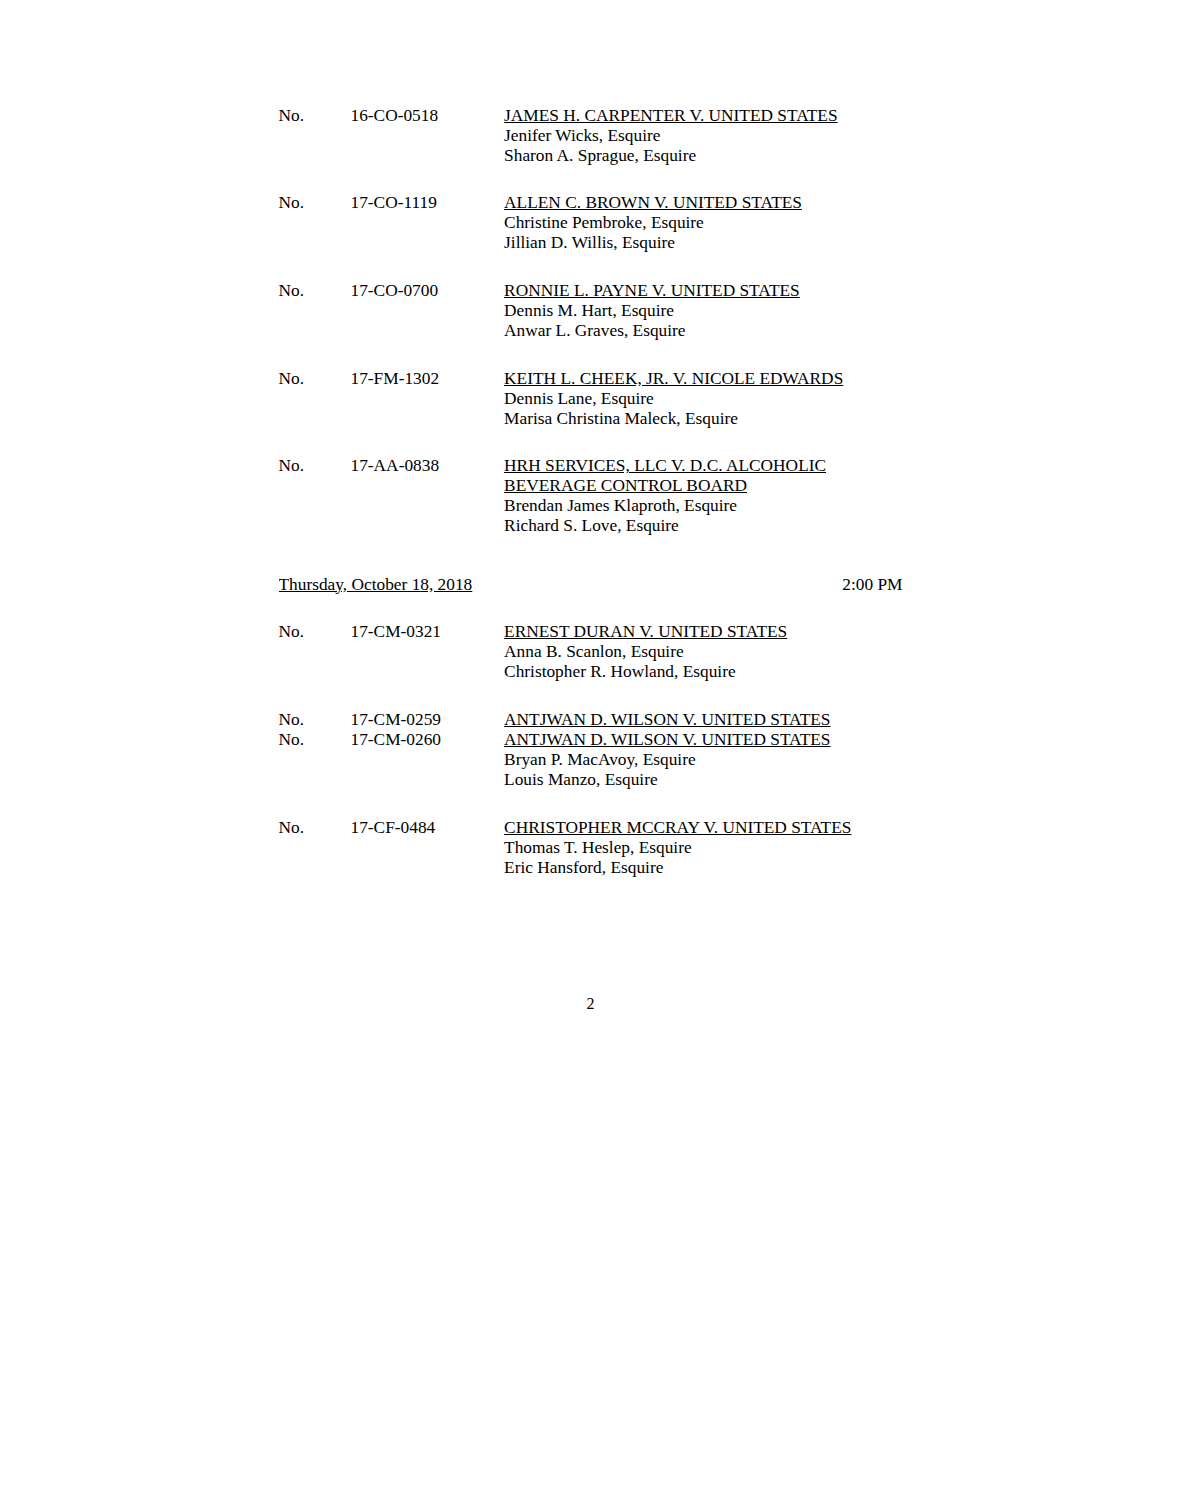| No. | 16-CO-0518 | JAMES H. CARPENTER V. UNITED STATES Jenifer Wicks, Esquire Sharon A. Sprague, Esquire |
| No. | 17-CO-1119 | ALLEN C. BROWN V. UNITED STATES Christine Pembroke, Esquire Jillian D. Willis, Esquire |
| No. | 17-CO-0700 | RONNIE L. PAYNE V. UNITED STATES Dennis M. Hart, Esquire Anwar L. Graves, Esquire |
| No. | 17-FM-1302 | KEITH L. CHEEK, JR. V. NICOLE EDWARDS Dennis Lane, Esquire Marisa Christina Maleck, Esquire |
| No. | 17-AA-0838 | HRH SERVICES, LLC V. D.C. ALCOHOLIC BEVERAGE CONTROL BOARD Brendan James Klaproth, Esquire Richard S. Love, Esquire |
Thursday, October 18, 2018 2:00 PM
| No. | 17-CM-0321 | ERNEST DURAN V. UNITED STATES Anna B. Scanlon, Esquire Christopher R. Howland, Esquire |
| No. | 17-CM-0259 | ANTJWAN D. WILSON V. UNITED STATES |
| No. | 17-CM-0260 | ANTJWAN D. WILSON V. UNITED STATES |
| | | Bryan P. MacAvoy, Esquire Louis Manzo, Esquire |
| No. | 17-CF-0484 | CHRISTOPHER MCCRAY V. UNITED STATES Thomas T. Heslep, Esquire Eric Hansford, Esquire |
2